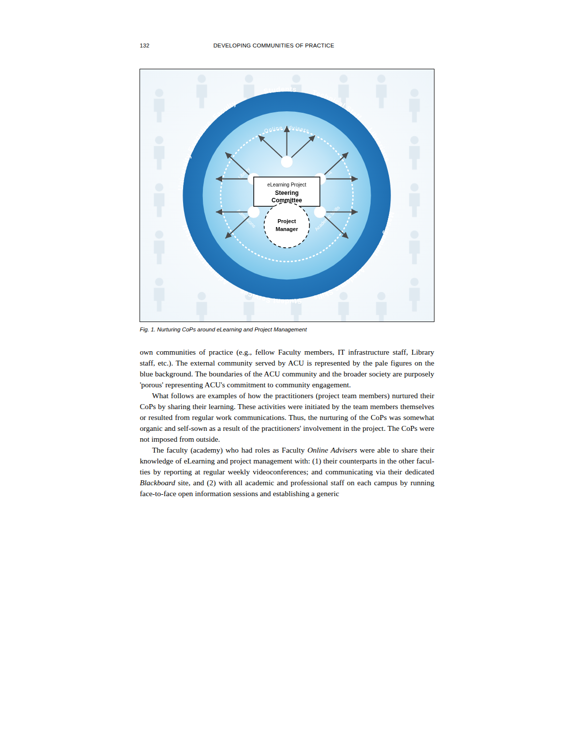132 DEVELOPING COMMUNITIES OF PRACTICE
Faculty Students Technical Staff Librarians University Executive Management Academic Skills Student Services Administration staff Online Advisers Library IT Academic Skills Admissions eLearning Project Steering Committee Project Manager
Fig. 1. Nurturing CoPs around eLearning and Project Management
own communities of practice (e.g., fellow Faculty members, IT infrastructure staff, Library staff, etc.). The external community served by ACU is represented by the pale figures on the blue background. The boundaries of the ACU community and the broader society are purposely 'porous' representing ACU's commitment to community engagement.
What follows are examples of how the practitioners (project team members) nurtured their CoPs by sharing their learning. These activities were initiated by the team members themselves or resulted from regular work communications. Thus, the nurturing of the CoPs was somewhat organic and self-sown as a result of the practitioners' involvement in the project. The CoPs were not imposed from outside.
The faculty (academy) who had roles as Faculty Online Advisers were able to share their knowledge of eLearning and project management with: (1) their counterparts in the other faculties by reporting at regular weekly videoconferences; and communicating via their dedicated Blackboard site, and (2) with all academic and professional staff on each campus by running face-to-face open information sessions and establishing a generic